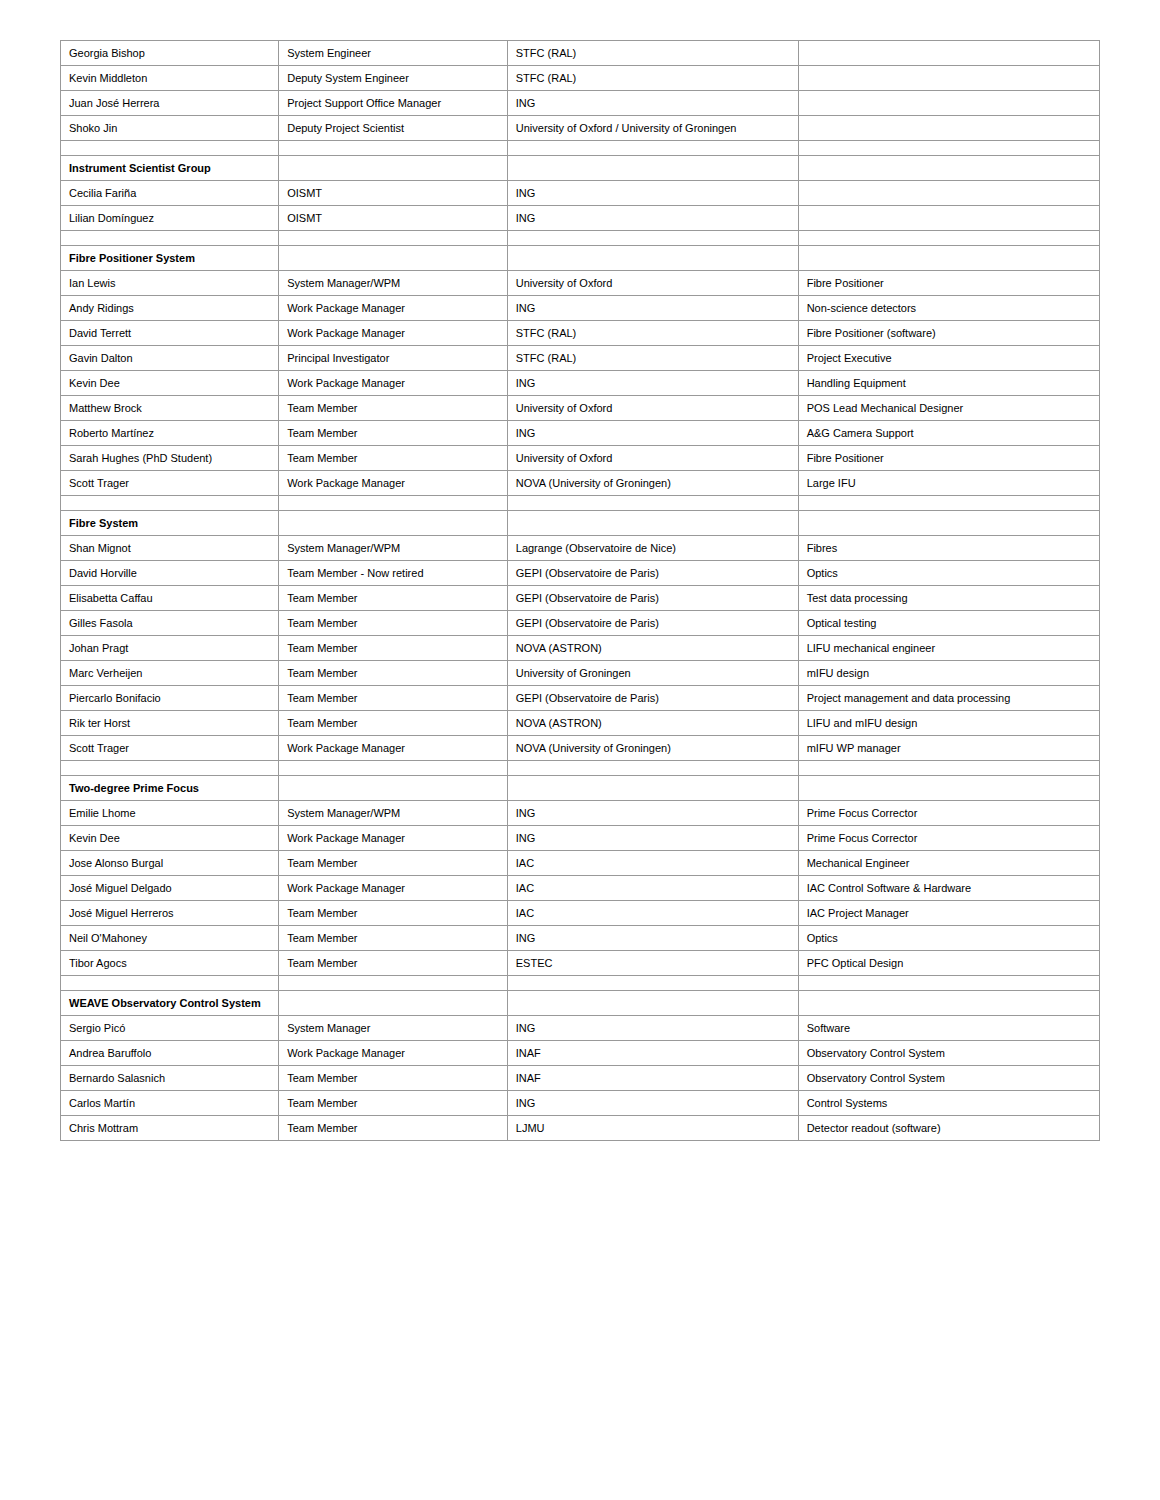| Georgia Bishop | System Engineer | STFC (RAL) | |
| Kevin Middleton | Deputy System Engineer | STFC (RAL) | |
| Juan José Herrera | Project Support Office Manager | ING | |
| Shoko Jin | Deputy Project Scientist | University of Oxford / University of Groningen | |
| Instrument Scientist Group | | | |
| Cecilia Fariña | OISMT | ING | |
| Lilian Domínguez | OISMT | ING | |
| Fibre Positioner System | | | |
| Ian Lewis | System Manager/WPM | University of Oxford | Fibre Positioner |
| Andy Ridings | Work Package Manager | ING | Non-science detectors |
| David Terrett | Work Package Manager | STFC (RAL) | Fibre Positioner (software) |
| Gavin Dalton | Principal Investigator | STFC (RAL) | Project Executive |
| Kevin Dee | Work Package Manager | ING | Handling Equipment |
| Matthew Brock | Team Member | University of Oxford | POS Lead Mechanical Designer |
| Roberto Martínez | Team Member | ING | A&G Camera Support |
| Sarah Hughes (PhD Student) | Team Member | University of Oxford | Fibre Positioner |
| Scott Trager | Work Package Manager | NOVA (University of Groningen) | Large IFU |
| Fibre System | | | |
| Shan Mignot | System Manager/WPM | Lagrange (Observatoire de Nice) | Fibres |
| David Horville | Team Member - Now retired | GEPI (Observatoire de Paris) | Optics |
| Elisabetta Caffau | Team Member | GEPI (Observatoire de Paris) | Test data processing |
| Gilles Fasola | Team Member | GEPI (Observatoire de Paris) | Optical testing |
| Johan Pragt | Team Member | NOVA (ASTRON) | LIFU mechanical engineer |
| Marc Verheijen | Team Member | University of Groningen | mIFU design |
| Piercarlo Bonifacio | Team Member | GEPI (Observatoire de Paris) | Project management and data processing |
| Rik ter Horst | Team Member | NOVA (ASTRON) | LIFU and mIFU design |
| Scott Trager | Work Package Manager | NOVA (University of Groningen) | mIFU WP manager |
| Two-degree Prime Focus | | | |
| Emilie Lhome | System Manager/WPM | ING | Prime Focus Corrector |
| Kevin Dee | Work Package Manager | ING | Prime Focus Corrector |
| Jose Alonso Burgal | Team Member | IAC | Mechanical Engineer |
| José Miguel Delgado | Work Package Manager | IAC | IAC Control Software & Hardware |
| José Miguel Herreros | Team Member | IAC | IAC Project Manager |
| Neil O'Mahoney | Team Member | ING | Optics |
| Tibor Agocs | Team Member | ESTEC | PFC Optical Design |
| WEAVE Observatory Control System | | | |
| Sergio Picó | System Manager | ING | Software |
| Andrea Baruffolo | Work Package Manager | INAF | Observatory Control System |
| Bernardo Salasnich | Team Member | INAF | Observatory Control System |
| Carlos Martín | Team Member | ING | Control Systems |
| Chris Mottram | Team Member | LJMU | Detector readout (software) |